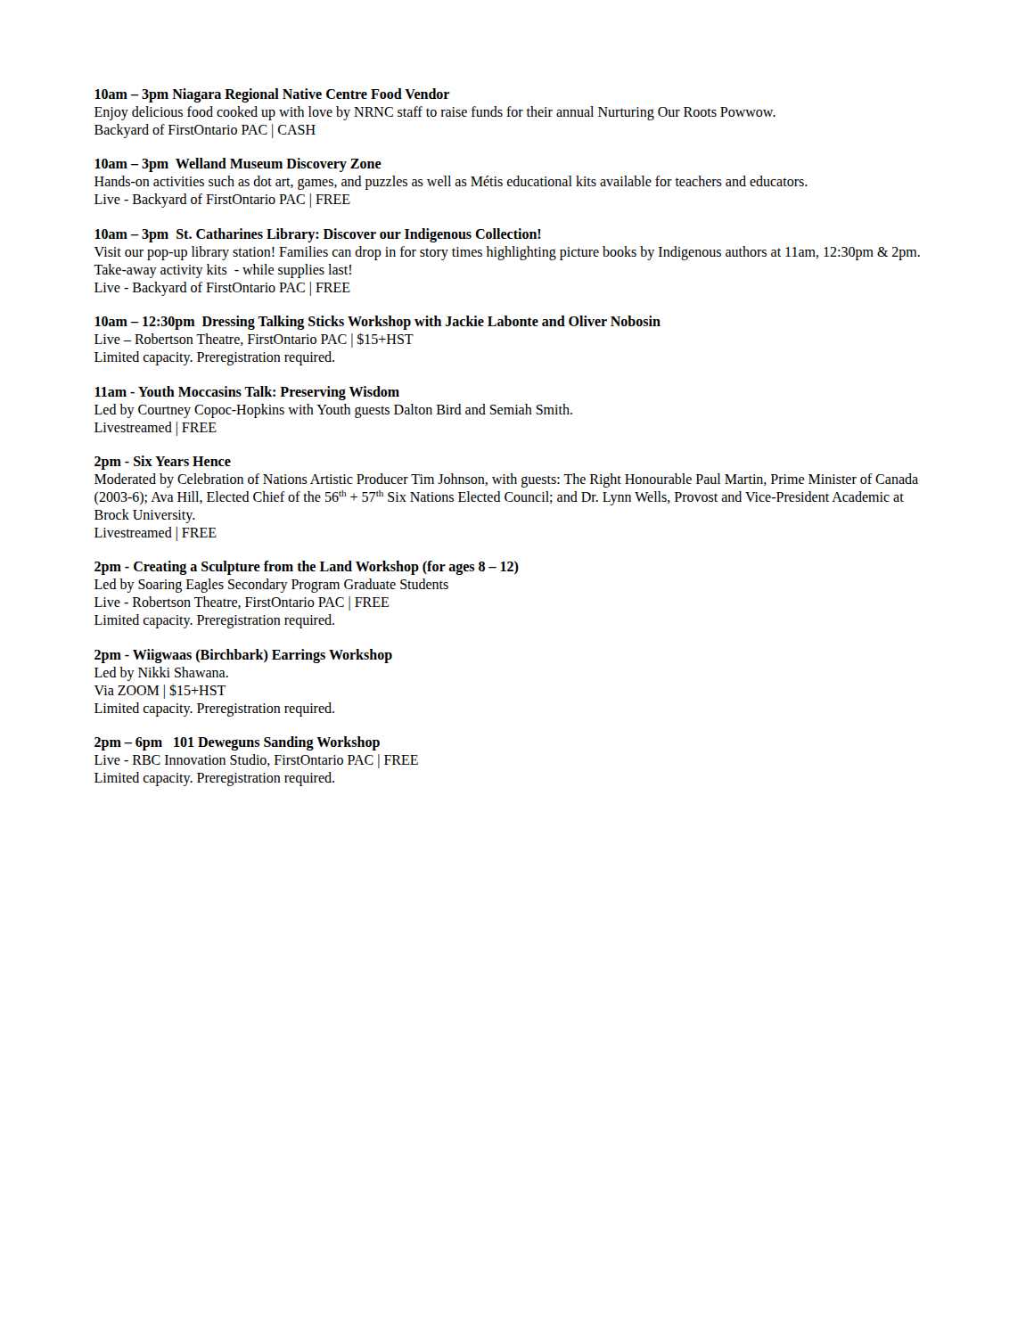10am – 3pm Niagara Regional Native Centre Food Vendor
Enjoy delicious food cooked up with love by NRNC staff to raise funds for their annual Nurturing Our Roots Powwow.
Backyard of FirstOntario PAC | CASH
10am – 3pm Welland Museum Discovery Zone
Hands-on activities such as dot art, games, and puzzles as well as Métis educational kits available for teachers and educators.
Live - Backyard of FirstOntario PAC | FREE
10am – 3pm St. Catharines Library: Discover our Indigenous Collection!
Visit our pop-up library station! Families can drop in for story times highlighting picture books by Indigenous authors at 11am, 12:30pm & 2pm. Take-away activity kits - while supplies last!
Live - Backyard of FirstOntario PAC | FREE
10am – 12:30pm Dressing Talking Sticks Workshop with Jackie Labonte and Oliver Nobosin
Live – Robertson Theatre, FirstOntario PAC | $15+HST
Limited capacity. Preregistration required.
11am - Youth Moccasins Talk: Preserving Wisdom
Led by Courtney Copoc-Hopkins with Youth guests Dalton Bird and Semiah Smith.
Livestreamed | FREE
2pm - Six Years Hence
Moderated by Celebration of Nations Artistic Producer Tim Johnson, with guests: The Right Honourable Paul Martin, Prime Minister of Canada (2003-6); Ava Hill, Elected Chief of the 56th + 57th Six Nations Elected Council; and Dr. Lynn Wells, Provost and Vice-President Academic at Brock University.
Livestreamed | FREE
2pm - Creating a Sculpture from the Land Workshop (for ages 8 – 12)
Led by Soaring Eagles Secondary Program Graduate Students
Live - Robertson Theatre, FirstOntario PAC | FREE
Limited capacity. Preregistration required.
2pm - Wiigwaas (Birchbark) Earrings Workshop
Led by Nikki Shawana.
Via ZOOM | $15+HST
Limited capacity. Preregistration required.
2pm – 6pm 101 Deweguns Sanding Workshop
Live - RBC Innovation Studio, FirstOntario PAC | FREE
Limited capacity. Preregistration required.